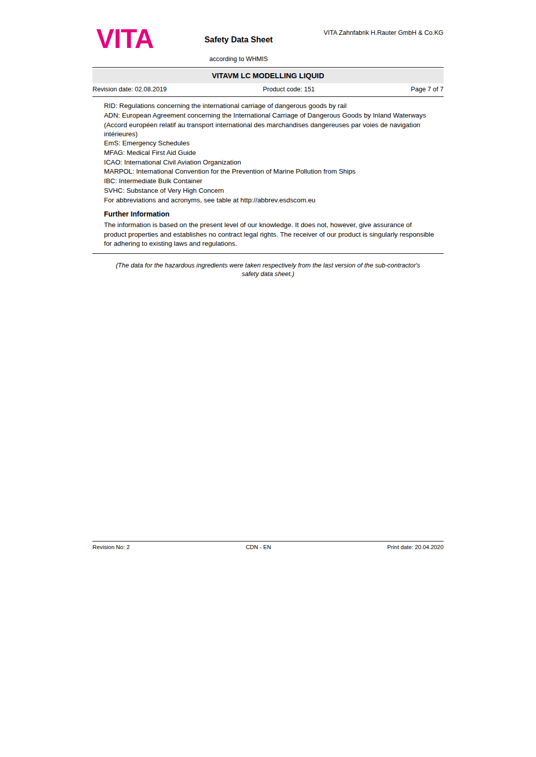VITA
Safety Data Sheet
according to WHMIS
VITA Zahnfabrik H.Rauter GmbH & Co.KG
VITAVM LC MODELLING LIQUID
Revision date: 02.08.2019
Product code: 151
Page 7 of 7
RID: Regulations concerning the international carriage of dangerous goods by rail
ADN: European Agreement concerning the International Carriage of Dangerous Goods by Inland Waterways
(Accord européen relatif au transport international des marchandises dangereuses par voies de navigation intérieures)
EmS: Emergency Schedules
MFAG: Medical First Aid Guide
ICAO: International Civil Aviation Organization
MARPOL: International Convention for the Prevention of Marine Pollution from Ships
IBC: Intermediate Bulk Container
SVHC: Substance of Very High Concern
For abbreviations and acronyms, see table at http://abbrev.esdscom.eu
Further Information
The information is based on the present level of our knowledge. It does not, however, give assurance of
product properties and establishes no contract legal rights. The receiver of our product is singularly responsible
for adhering to existing laws and regulations.
(The data for the hazardous ingredients were taken respectively from the last version of the sub-contractor's safety data sheet.)
Revision No: 2
CDN - EN
Print date: 20.04.2020